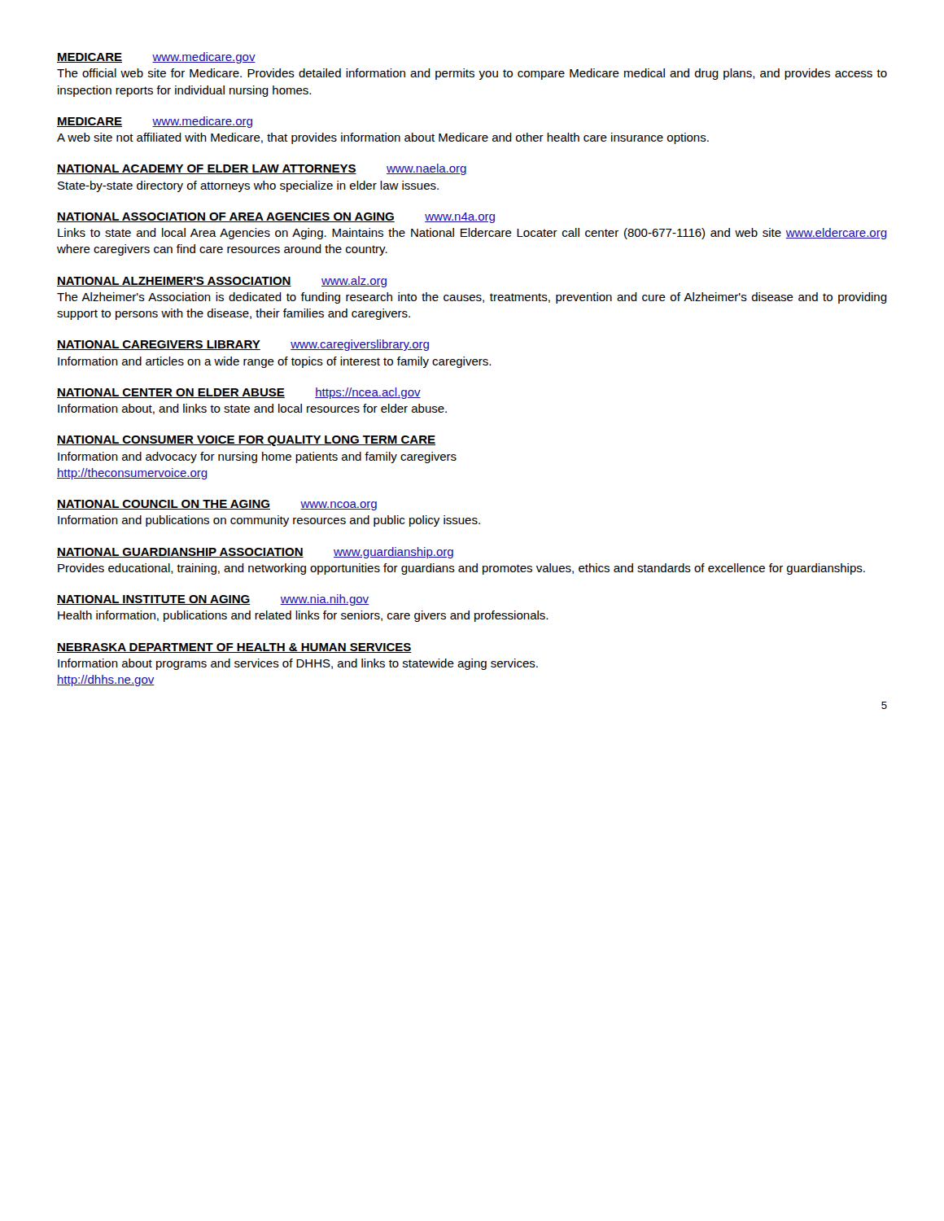MEDICARE www.medicare.gov
The official web site for Medicare. Provides detailed information and permits you to compare Medicare medical and drug plans, and provides access to inspection reports for individual nursing homes.
MEDICARE www.medicare.org
A web site not affiliated with Medicare, that provides information about Medicare and other health care insurance options.
NATIONAL ACADEMY OF ELDER LAW ATTORNEYS www.naela.org
State-by-state directory of attorneys who specialize in elder law issues.
NATIONAL ASSOCIATION OF AREA AGENCIES ON AGING www.n4a.org
Links to state and local Area Agencies on Aging. Maintains the National Eldercare Locater call center (800-677-1116) and web site www.eldercare.org where caregivers can find care resources around the country.
NATIONAL ALZHEIMER'S ASSOCIATION www.alz.org
The Alzheimer's Association is dedicated to funding research into the causes, treatments, prevention and cure of Alzheimer's disease and to providing support to persons with the disease, their families and caregivers.
NATIONAL CAREGIVERS LIBRARY www.caregiverslibrary.org
Information and articles on a wide range of topics of interest to family caregivers.
NATIONAL CENTER ON ELDER ABUSE https://ncea.acl.gov
Information about, and links to state and local resources for elder abuse.
NATIONAL CONSUMER VOICE FOR QUALITY LONG TERM CARE
Information and advocacy for nursing home patients and family caregivers
http://theconsumervoice.org
NATIONAL COUNCIL ON THE AGING www.ncoa.org
Information and publications on community resources and public policy issues.
NATIONAL GUARDIANSHIP ASSOCIATION www.guardianship.org
Provides educational, training, and networking opportunities for guardians and promotes values, ethics and standards of excellence for guardianships.
NATIONAL INSTITUTE ON AGING www.nia.nih.gov
Health information, publications and related links for seniors, care givers and professionals.
NEBRASKA DEPARTMENT OF HEALTH & HUMAN SERVICES
Information about programs and services of DHHS, and links to statewide aging services.
http://dhhs.ne.gov
5